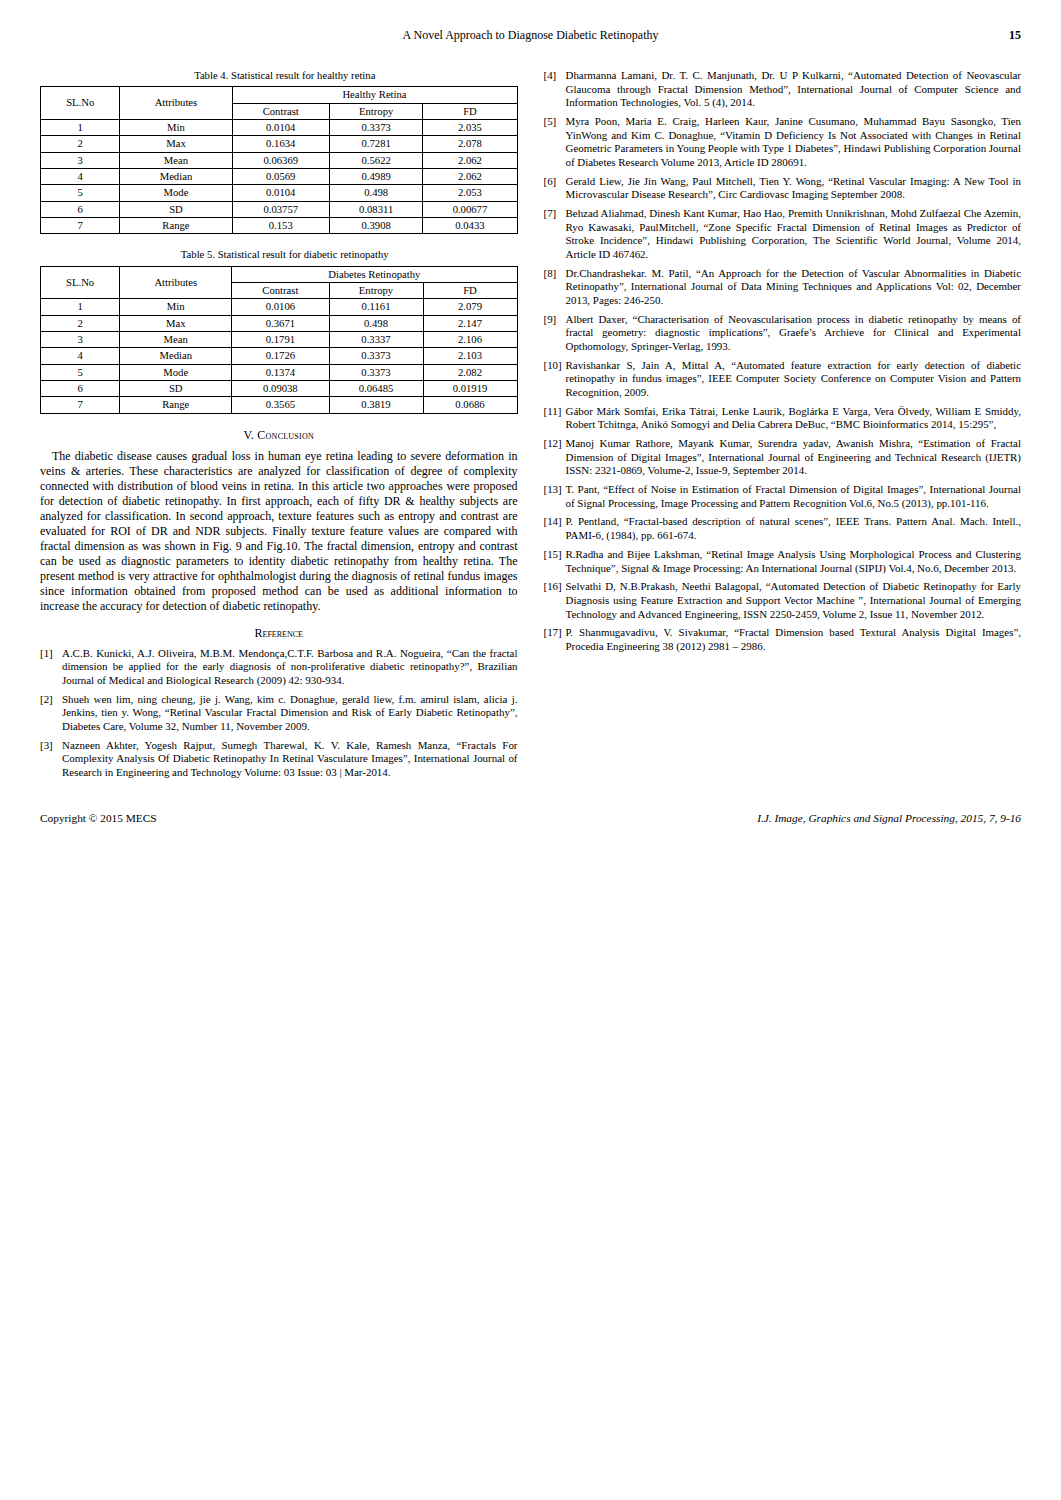A Novel Approach to Diagnose Diabetic Retinopathy 15
Table 4. Statistical result for healthy retina
| SL.No | Attributes | Healthy Retina |
| --- | --- | --- |
| Contrast | Entropy | FD |
| 1 | Min | 0.0104 | 0.3373 | 2.035 |
| 2 | Max | 0.1634 | 0.7281 | 2.078 |
| 3 | Mean | 0.06369 | 0.5622 | 2.062 |
| 4 | Median | 0.0569 | 0.4989 | 2.062 |
| 5 | Mode | 0.0104 | 0.498 | 2.053 |
| 6 | SD | 0.03757 | 0.08311 | 0.00677 |
| 7 | Range | 0.153 | 0.3908 | 0.0433 |
Table 5. Statistical result for diabetic retinopathy
| SL.No | Attributes | Diabetes Retinopathy |
| --- | --- | --- |
| Contrast | Entropy | FD |
| 1 | Min | 0.0106 | 0.1161 | 2.079 |
| 2 | Max | 0.3671 | 0.498 | 2.147 |
| 3 | Mean | 0.1791 | 0.3337 | 2.106 |
| 4 | Median | 0.1726 | 0.3373 | 2.103 |
| 5 | Mode | 0.1374 | 0.3373 | 2.082 |
| 6 | SD | 0.09038 | 0.06485 | 0.01919 |
| 7 | Range | 0.3565 | 0.3819 | 0.0686 |
V. Conclusion
The diabetic disease causes gradual loss in human eye retina leading to severe deformation in veins & arteries. These characteristics are analyzed for classification of degree of complexity connected with distribution of blood veins in retina. In this article two approaches were proposed for detection of diabetic retinopathy. In first approach, each of fifty DR & healthy subjects are analyzed for classification. In second approach, texture features such as entropy and contrast are evaluated for ROI of DR and NDR subjects. Finally texture feature values are compared with fractal dimension as was shown in Fig. 9 and Fig.10. The fractal dimension, entropy and contrast can be used as diagnostic parameters to identity diabetic retinopathy from healthy retina. The present method is very attractive for ophthalmologist during the diagnosis of retinal fundus images since information obtained from proposed method can be used as additional information to increase the accuracy for detection of diabetic retinopathy.
Reference
[1] A.C.B. Kunicki, A.J. Oliveira, M.B.M. Mendonça,C.T.F. Barbosa and R.A. Nogueira, “Can the fractal dimension be applied for the early diagnosis of non-proliferative diabetic retinopathy?”, Brazilian Journal of Medical and Biological Research (2009) 42: 930-934.
[2] Shueh wen lim, ning cheung, jie j. Wang, kim c. Donaghue, gerald liew, f.m. amirul islam, alicia j. Jenkins, tien y. Wong, “Retinal Vascular Fractal Dimension and Risk of Early Diabetic Retinopathy”, Diabetes Care, Volume 32, Number 11, November 2009.
[3] Nazneen Akhter, Yogesh Rajput, Sumegh Tharewal, K. V. Kale, Ramesh Manza, “Fractals For Complexity Analysis Of Diabetic Retinopathy In Retinal Vasculature Images”, International Journal of Research in Engineering and Technology Volume: 03 Issue: 03 | Mar-2014.
[4] Dharmanna Lamani, Dr. T. C. Manjunath, Dr. U P Kulkarni, “Automated Detection of Neovascular Glaucoma through Fractal Dimension Method”, International Journal of Computer Science and Information Technologies, Vol. 5 (4), 2014.
[5] Myra Poon, Maria E. Craig, Harleen Kaur, Janine Cusumano, Muhammad Bayu Sasongko, Tien YinWong and Kim C. Donaghue, “Vitamin D Deficiency Is Not Associated with Changes in Retinal Geometric Parameters in Young People with Type 1 Diabetes”, Hindawi Publishing Corporation Journal of Diabetes Research Volume 2013, Article ID 280691.
[6] Gerald Liew, Jie Jin Wang, Paul Mitchell, Tien Y. Wong, “Retinal Vascular Imaging: A New Tool in Microvascular Disease Research”, Circ Cardiovasc Imaging September 2008.
[7] Behzad Aliahmad, Dinesh Kant Kumar, Hao Hao, Premith Unnikrishnan, Mohd Zulfaezal Che Azemin, Ryo Kawasaki, PaulMitchell, “Zone Specific Fractal Dimension of Retinal Images as Predictor of Stroke Incidence”, Hindawi Publishing Corporation, The Scientific World Journal, Volume 2014, Article ID 467462.
[8] Dr.Chandrashekar. M. Patil, “An Approach for the Detection of Vascular Abnormalities in Diabetic Retinopathy”, International Journal of Data Mining Techniques and Applications Vol: 02, December 2013, Pages: 246-250.
[9] Albert Daxer, “Characterisation of Neovascularisation process in diabetic retinopathy by means of fractal geometry: diagnostic implications”, Graefe’s Archieve for Clinical and Experimental Opthomology, Springer-Verlag, 1993.
[10] Ravishankar S, Jain A, Mittal A, “Automated feature extraction for early detection of diabetic retinopathy in fundus images”, IEEE Computer Society Conference on Computer Vision and Pattern Recognition, 2009.
[11] Gábor Márk Somfai, Erika Tátrai, Lenke Laurik, Boglárka E Varga, Vera Ölvedy, William E Smiddy, Robert Tchitnga, Anikó Somogyi and Delia Cabrera DeBuc, “BMC Bioinformatics 2014, 15:295”,
[12] Manoj Kumar Rathore, Mayank Kumar, Surendra yadav, Awanish Mishra, “Estimation of Fractal Dimension of Digital Images”, International Journal of Engineering and Technical Research (IJETR) ISSN: 2321-0869, Volume-2, Issue-9, September 2014.
[13] T. Pant, “Effect of Noise in Estimation of Fractal Dimension of Digital Images”, International Journal of Signal Processing, Image Processing and Pattern Recognition Vol.6, No.5 (2013), pp.101-116.
[14] P. Pentland, “Fractal-based description of natural scenes”, IEEE Trans. Pattern Anal. Mach. Intell., PAMI-6, (1984), pp. 661-674.
[15] R.Radha and Bijee Lakshman, “Retinal Image Analysis Using Morphological Process and Clustering Technique”, Signal & Image Processing: An International Journal (SIPIJ) Vol.4, No.6, December 2013.
[16] Selvathi D, N.B.Prakash, Neethi Balagopal, “Automated Detection of Diabetic Retinopathy for Early Diagnosis using Feature Extraction and Support Vector Machine ”, International Journal of Emerging Technology and Advanced Engineering, ISSN 2250-2459, Volume 2, Issue 11, November 2012.
[17] P. Shanmugavadivu, V. Sivakumar, “Fractal Dimension based Textural Analysis Digital Images”, Procedia Engineering 38 (2012) 2981 – 2986.
Copyright © 2015 MECS
I.J. Image, Graphics and Signal Processing, 2015, 7, 9-16